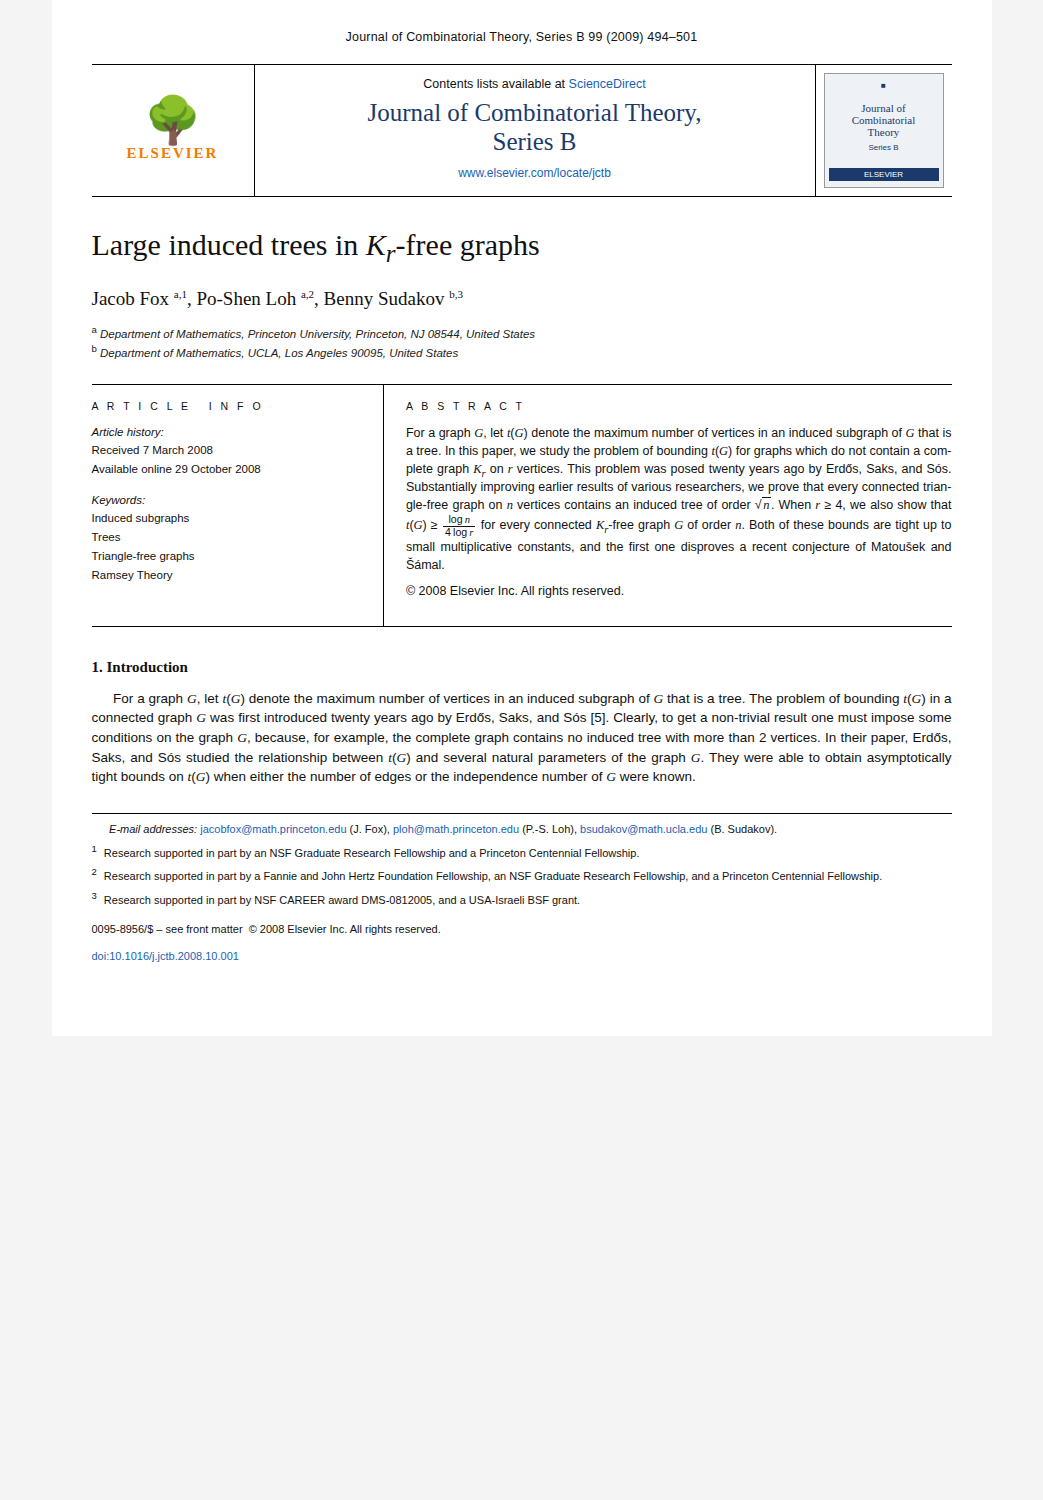Journal of Combinatorial Theory, Series B 99 (2009) 494–501
🌳
ELSEVIER
Contents lists available at ScienceDirect
Journal of Combinatorial Theory,
Series B
www.elsevier.com/locate/jctb
■
Journal of
Combinatorial
Theory
Series B
ELSEVIER
Large induced trees in Kr-free graphs
Jacob Fox a,1, Po-Shen Loh a,2, Benny Sudakov b,3
a Department of Mathematics, Princeton University, Princeton, NJ 08544, United States
b Department of Mathematics, UCLA, Los Angeles 90095, United States
A R T I C L E I N F O
Article history:
Received 7 March 2008
Available online 29 October 2008
Keywords:
Induced subgraphs
Trees
Triangle-free graphs
Ramsey Theory
A B S T R A C T
For a graph G, let t(G) denote the maximum number of vertices in an induced subgraph of G that is a tree. In this paper, we study the problem of bounding t(G) for graphs which do not contain a complete graph Kr on r vertices. This problem was posed twenty years ago by Erdős, Saks, and Sós. Substantially improving earlier results of various researchers, we prove that every connected triangle-free graph on n vertices contains an induced tree of order √n. When r ≥ 4, we also show that t(G) ≥ log n 4 log r for every connected Kr-free graph G of order n. Both of these bounds are tight up to small multiplicative constants, and the first one disproves a recent conjecture of Matoušek and Šámal.
© 2008 Elsevier Inc. All rights reserved.
1. Introduction
For a graph G, let t(G) denote the maximum number of vertices in an induced subgraph of G that is a tree. The problem of bounding t(G) in a connected graph G was first introduced twenty years ago by Erdős, Saks, and Sós [5]. Clearly, to get a non-trivial result one must impose some conditions on the graph G, because, for example, the complete graph contains no induced tree with more than 2 vertices. In their paper, Erdős, Saks, and Sós studied the relationship between t(G) and several natural parameters of the graph G. They were able to obtain asymptotically tight bounds on t(G) when either the number of edges or the independence number of G were known.
E-mail addresses: jacobfox@math.princeton.edu (J. Fox), ploh@math.princeton.edu (P.-S. Loh), bsudakov@math.ucla.edu (B. Sudakov).
1 Research supported in part by an NSF Graduate Research Fellowship and a Princeton Centennial Fellowship.
2 Research supported in part by a Fannie and John Hertz Foundation Fellowship, an NSF Graduate Research Fellowship, and a Princeton Centennial Fellowship.
3 Research supported in part by NSF CAREER award DMS-0812005, and a USA-Israeli BSF grant.
0095-8956/$ – see front matter © 2008 Elsevier Inc. All rights reserved.
doi:10.1016/j.jctb.2008.10.001